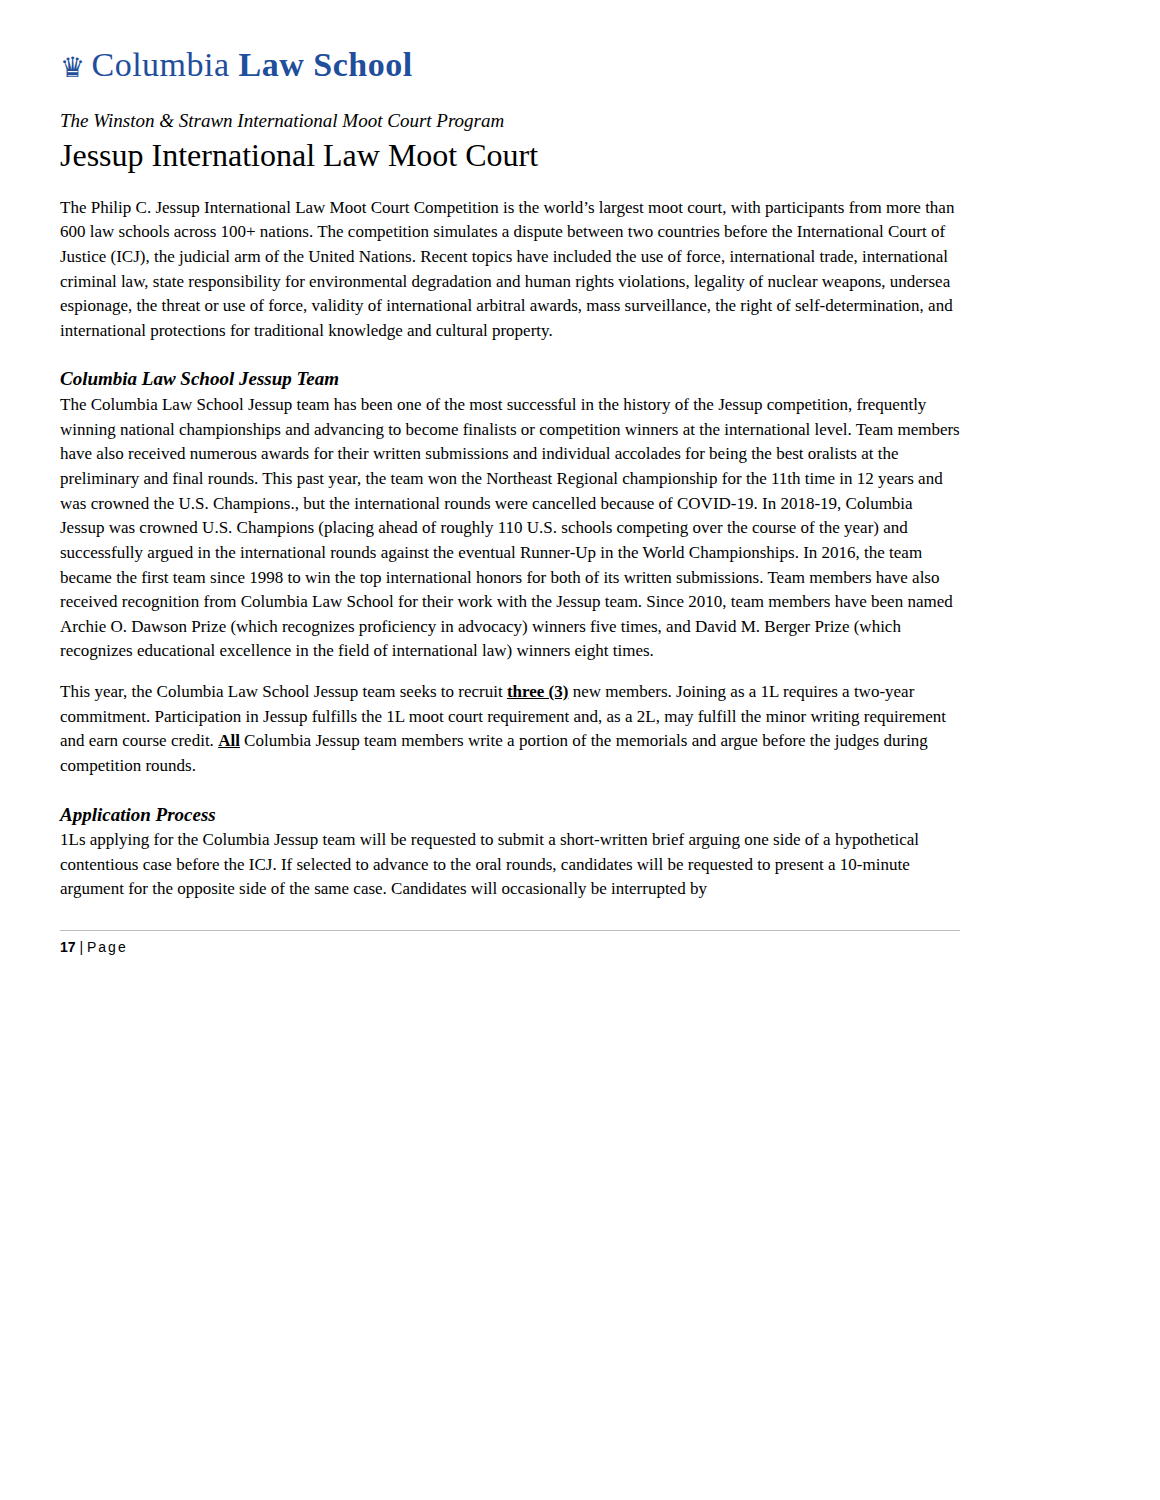♛Columbia Law School
The Winston & Strawn International Moot Court Program
Jessup International Law Moot Court
The Philip C. Jessup International Law Moot Court Competition is the world’s largest moot court, with participants from more than 600 law schools across 100+ nations. The competition simulates a dispute between two countries before the International Court of Justice (ICJ), the judicial arm of the United Nations. Recent topics have included the use of force, international trade, international criminal law, state responsibility for environmental degradation and human rights violations, legality of nuclear weapons, undersea espionage, the threat or use of force, validity of international arbitral awards, mass surveillance, the right of self-determination, and international protections for traditional knowledge and cultural property.
Columbia Law School Jessup Team
The Columbia Law School Jessup team has been one of the most successful in the history of the Jessup competition, frequently winning national championships and advancing to become finalists or competition winners at the international level. Team members have also received numerous awards for their written submissions and individual accolades for being the best oralists at the preliminary and final rounds. This past year, the team won the Northeast Regional championship for the 11th time in 12 years and was crowned the U.S. Champions., but the international rounds were cancelled because of COVID-19. In 2018-19, Columbia Jessup was crowned U.S. Champions (placing ahead of roughly 110 U.S. schools competing over the course of the year) and successfully argued in the international rounds against the eventual Runner-Up in the World Championships. In 2016, the team became the first team since 1998 to win the top international honors for both of its written submissions. Team members have also received recognition from Columbia Law School for their work with the Jessup team. Since 2010, team members have been named Archie O. Dawson Prize (which recognizes proficiency in advocacy) winners five times, and David M. Berger Prize (which recognizes educational excellence in the field of international law) winners eight times.
This year, the Columbia Law School Jessup team seeks to recruit three (3) new members. Joining as a 1L requires a two-year commitment. Participation in Jessup fulfills the 1L moot court requirement and, as a 2L, may fulfill the minor writing requirement and earn course credit. All Columbia Jessup team members write a portion of the memorials and argue before the judges during competition rounds.
Application Process
1Ls applying for the Columbia Jessup team will be requested to submit a short-written brief arguing one side of a hypothetical contentious case before the ICJ. If selected to advance to the oral rounds, candidates will be requested to present a 10-minute argument for the opposite side of the same case. Candidates will occasionally be interrupted by
17 | Page